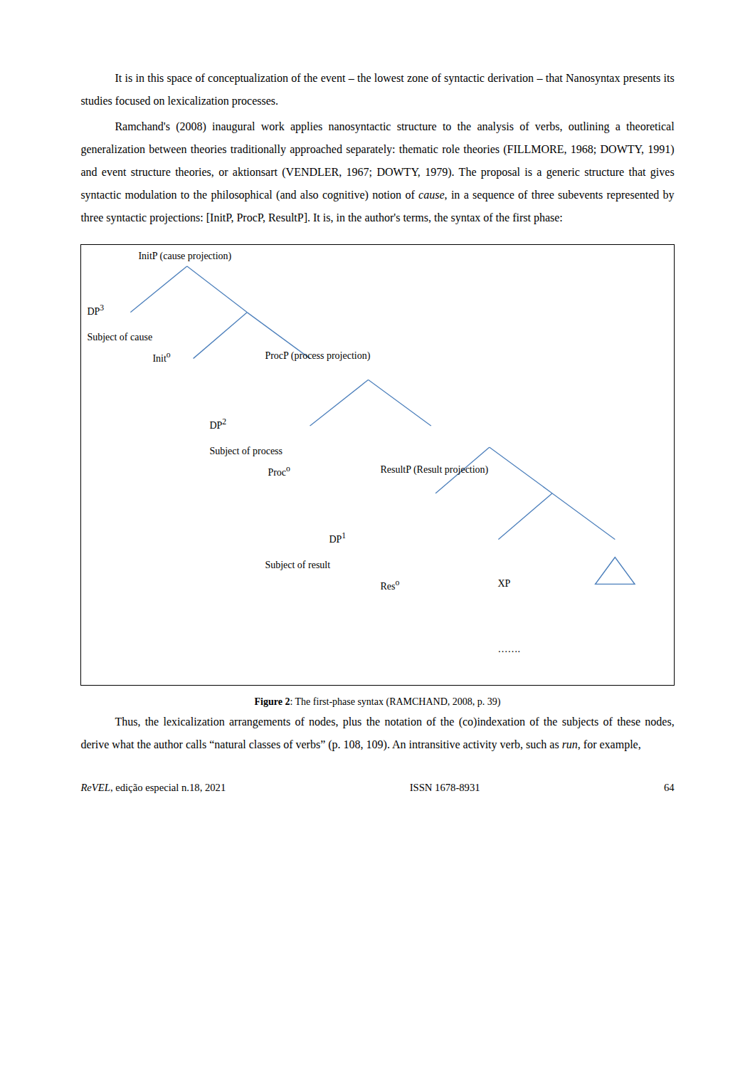It is in this space of conceptualization of the event – the lowest zone of syntactic derivation – that Nanosyntax presents its studies focused on lexicalization processes.
Ramchand's (2008) inaugural work applies nanosyntactic structure to the analysis of verbs, outlining a theoretical generalization between theories traditionally approached separately: thematic role theories (FILLMORE, 1968; DOWTY, 1991) and event structure theories, or aktionsart (VENDLER, 1967; DOWTY, 1979). The proposal is a generic structure that gives syntactic modulation to the philosophical (and also cognitive) notion of cause, in a sequence of three subevents represented by three syntactic projections: [InitP, ProcP, ResultP]. It is, in the author's terms, the syntax of the first phase:
InitP (cause projection) DP3 Subject of cause Inito ProcP (process projection) DP2 Subject of process Proco ResultP (Result projection) DP1 Subject of result Reso XP …….
Figure 2: The first-phase syntax (RAMCHAND, 2008, p. 39)
Thus, the lexicalization arrangements of nodes, plus the notation of the (co)indexation of the subjects of these nodes, derive what the author calls “natural classes of verbs” (p. 108, 109). An intransitive activity verb, such as run, for example,
ReVEL, edição especial n.18, 2021 ISSN 1678-8931 64